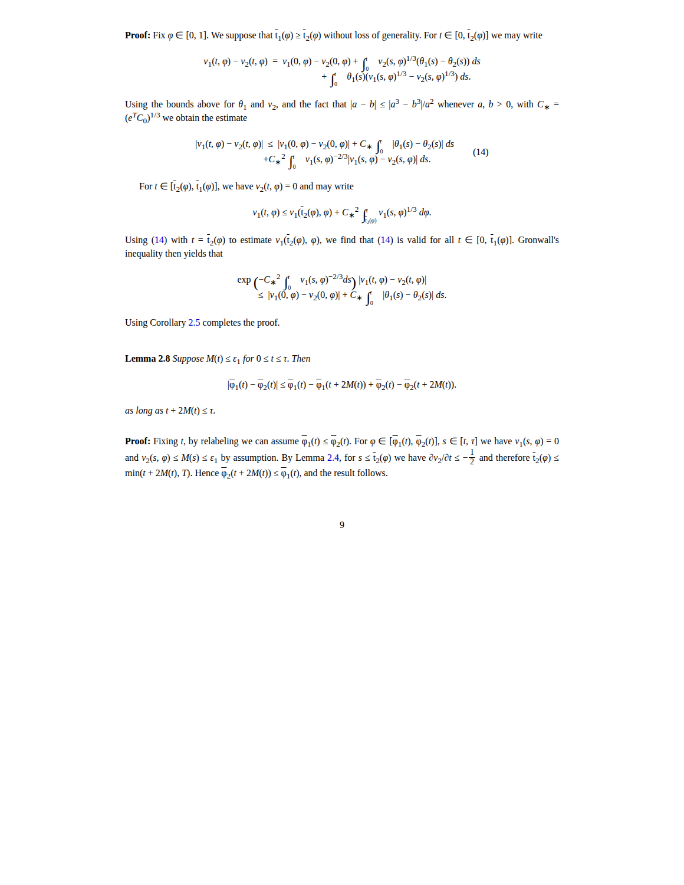Proof: Fix φ ∈ [0, 1]. We suppose that t1(φ) ≥ t2(φ) without loss of generality. For t ∈ [0, t2(φ)] we may write
v1(t, φ) − v2(t, φ) = v1(0, φ) − v2(0, φ) + ∫t 0 v2(s, φ)1/3(θ1(s) − θ2(s)) ds + ∫t 0 θ1(s)(v1(s, φ)1/3 − v2(s, φ)1/3) ds.
Using the bounds above for θ1 and v2, and the fact that |a − b| ≤ |a3 − b3|/a2 whenever a, b > 0, with C∗ = (eTC0)1/3 we obtain the estimate
|v1(t, φ) − v2(t, φ)| ≤ |v1(0, φ) − v2(0, φ)| + C∗ ∫t 0 |θ1(s) − θ2(s)| ds +C∗2 ∫t 0 v1(s, φ)−2/3|v1(s, φ) − v2(s, φ)| ds. (14)
For t ∈ [t2(φ), t1(φ)], we have v2(t, φ) = 0 and may write
v1(t, φ) ≤ v1(t2(φ), φ) + C∗2 ∫tt2(φ) v1(s, φ)1/3 dφ.
Using (14) with t = t2(φ) to estimate v1(t2(φ), φ), we find that (14) is valid for all t ∈ [0, t1(φ)]. Gronwall's inequality then yields that
exp (−C∗2 ∫t 0 v1(s, φ)−2/3ds) |v1(t, φ) − v2(t, φ)| ≤ |v1(0, φ) − v2(0, φ)| + C∗ ∫t 0 |θ1(s) − θ2(s)| ds.
Using Corollary 2.5 completes the proof.
Lemma 2.8 Suppose M(t) ≤ ε1 for 0 ≤ t ≤ τ. Then
|φ1(t) − φ2(t)| ≤ φ1(t) − φ1(t + 2M(t)) + φ2(t) − φ2(t + 2M(t)).
as long as t + 2M(t) ≤ τ.
Proof: Fixing t, by relabeling we can assume φ1(t) ≤ φ2(t). For φ ∈ [φ1(t), φ2(t)], s ∈ [t, τ] we have v1(s, φ) = 0 and v2(s, φ) ≤ M(s) ≤ ε1 by assumption. By Lemma 2.4, for s ≤ t2(φ) we have ∂v2/∂t ≤ −12 and therefore t2(φ) ≤ min(t + 2M(t), T). Hence φ2(t + 2M(t)) ≤ φ1(t), and the result follows.
9